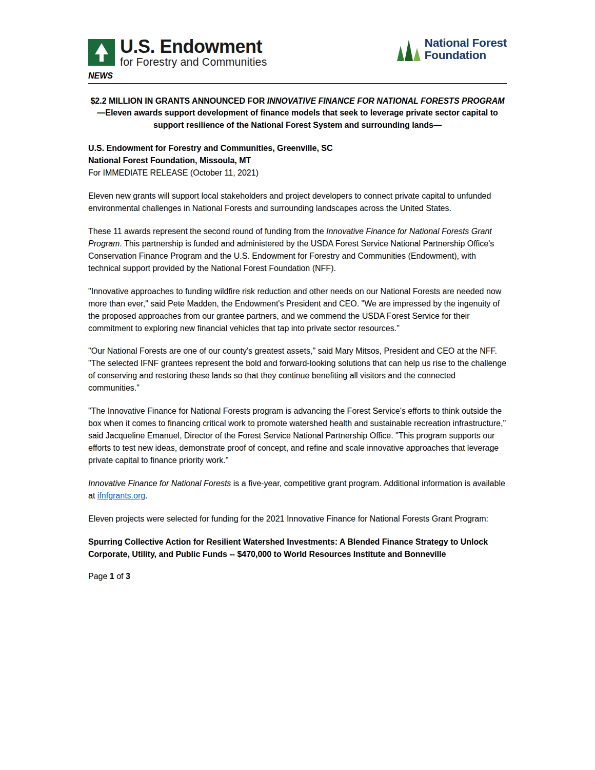U.S. Endowment for Forestry and Communities
National Forest Foundation
NEWS
$2.2 MILLION IN GRANTS ANNOUNCED FOR INNOVATIVE FINANCE FOR NATIONAL FORESTS PROGRAM
—Eleven awards support development of finance models that seek to leverage private sector capital to support resilience of the National Forest System and surrounding lands—
U.S. Endowment for Forestry and Communities, Greenville, SC National Forest Foundation, Missoula, MT For IMMEDIATE RELEASE (October 11, 2021)
Eleven new grants will support local stakeholders and project developers to connect private capital to unfunded environmental challenges in National Forests and surrounding landscapes across the United States.
These 11 awards represent the second round of funding from the Innovative Finance for National Forests Grant Program. This partnership is funded and administered by the USDA Forest Service National Partnership Office's Conservation Finance Program and the U.S. Endowment for Forestry and Communities (Endowment), with technical support provided by the National Forest Foundation (NFF).
"Innovative approaches to funding wildfire risk reduction and other needs on our National Forests are needed now more than ever," said Pete Madden, the Endowment's President and CEO. "We are impressed by the ingenuity of the proposed approaches from our grantee partners, and we commend the USDA Forest Service for their commitment to exploring new financial vehicles that tap into private sector resources."
"Our National Forests are one of our county's greatest assets," said Mary Mitsos, President and CEO at the NFF. "The selected IFNF grantees represent the bold and forward-looking solutions that can help us rise to the challenge of conserving and restoring these lands so that they continue benefiting all visitors and the connected communities."
"The Innovative Finance for National Forests program is advancing the Forest Service's efforts to think outside the box when it comes to financing critical work to promote watershed health and sustainable recreation infrastructure," said Jacqueline Emanuel, Director of the Forest Service National Partnership Office. "This program supports our efforts to test new ideas, demonstrate proof of concept, and refine and scale innovative approaches that leverage private capital to finance priority work."
Innovative Finance for National Forests is a five-year, competitive grant program. Additional information is available at ifnfgrants.org.
Eleven projects were selected for funding for the 2021 Innovative Finance for National Forests Grant Program:
Spurring Collective Action for Resilient Watershed Investments: A Blended Finance Strategy to Unlock Corporate, Utility, and Public Funds -- $470,000 to World Resources Institute and Bonneville
Page 1 of 3